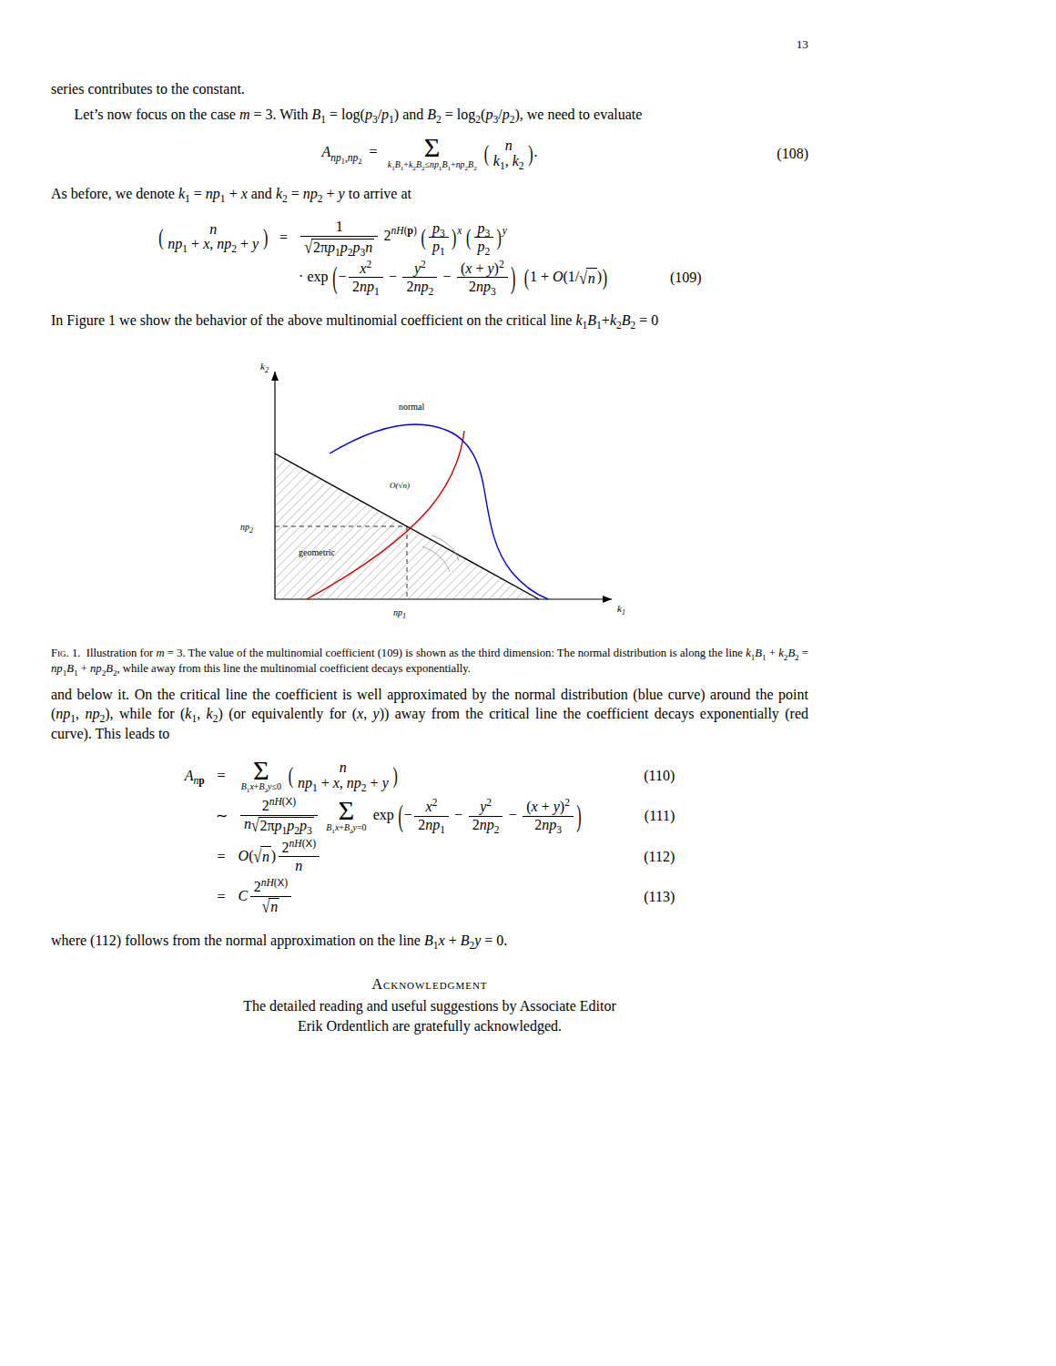13
series contributes to the constant.
Let’s now focus on the case m = 3. With B1 = log(p3/p1) and B2 = log2(p3/p2), we need to evaluate
Anp1,np2 = Σ k1B1+k2B2≤np1B1+np2B2 (nk1, k2).
(108)
As before, we denote k1 = np1 + x and k2 = np2 + y to arrive at
| ( n np 1 + x , np 2 + y ) | = | 1 √ 2π p 1 p 2 p 3 n 2 nH ( p ) ( p 3 p 1 ) x ( p 3 p 2 ) y | |
| | | · exp ( − x 2 2 np 1 − y 2 2 np 2 − ( x + y ) 2 2 np 3 ) ( 1 + O (1/ √ n ) ) | (109) |
In Figure 1 we show the behavior of the above multinomial coefficient on the critical line k1B1+k2B2 = 0
k2 k1 normal O(√n) geometric np2 np1
Fig. 1. Illustration for m = 3. The value of the multinomial coefficient (109) is shown as the third dimension: The normal distribution is along the line k1B1 + k2B2 = np1B1 + np2B2, while away from this line the multinomial coefficient decays exponentially.
and below it. On the critical line the coefficient is well approximated by the normal distribution (blue curve) around the point (np1, np2), while for (k1, k2) (or equivalently for (x, y)) away from the critical line the coefficient decays exponentially (red curve). This leads to
| A n p | = | Σ B 1 x + B 2 y ≤0 ( n np 1 + x , np 2 + y ) | (110) |
| | ∼ | 2 nH ( X ) n √ 2π p 1 p 2 p 3 Σ B 1 x + B 2 y =0 exp ( − x 2 2 np 1 − y 2 2 np 2 − ( x + y ) 2 2 np 3 ) | (111) |
| | = | O ( √ n ) 2 nH ( X ) n | (112) |
| | = | C 2 nH ( X ) √ n | (113) |
where (112) follows from the normal approximation on the line B1x + B2y = 0.
Acknowledgment
The detailed reading and useful suggestions by Associate Editor
Erik Ordentlich are gratefully acknowledged.